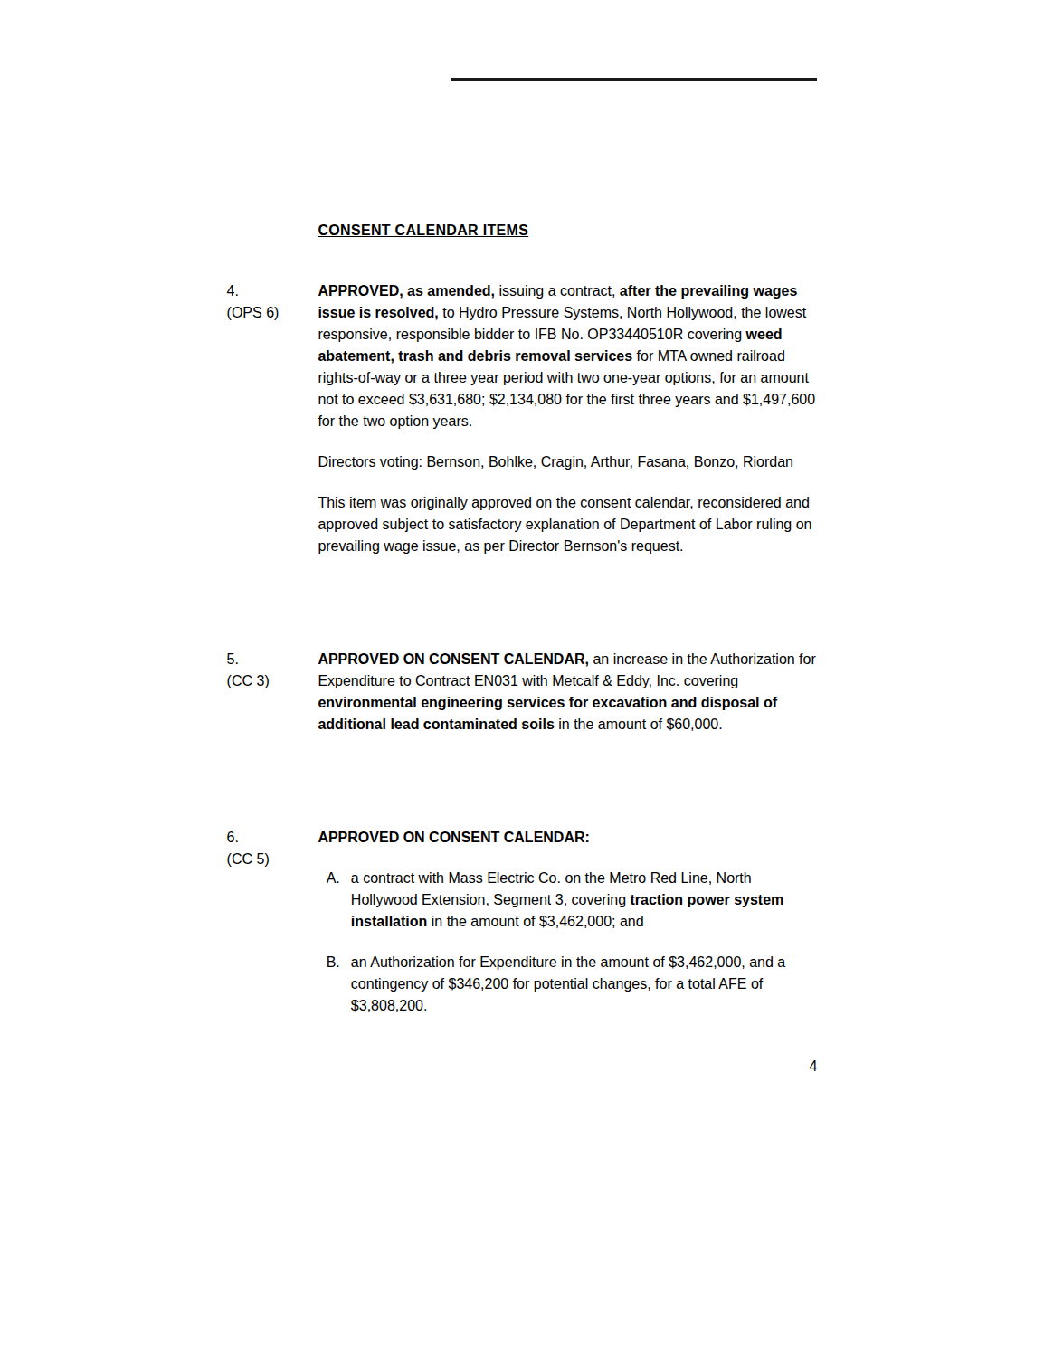CONSENT CALENDAR ITEMS
4. (OPS 6)
APPROVED, as amended, issuing a contract, after the prevailing wages issue is resolved, to Hydro Pressure Systems, North Hollywood, the lowest responsive, responsible bidder to IFB No. OP33440510R covering weed abatement, trash and debris removal services for MTA owned railroad rights-of-way or a three year period with two one-year options, for an amount not to exceed $3,631,680; $2,134,080 for the first three years and $1,497,600 for the two option years.
Directors voting: Bernson, Bohlke, Cragin, Arthur, Fasana, Bonzo, Riordan
This item was originally approved on the consent calendar, reconsidered and approved subject to satisfactory explanation of Department of Labor ruling on prevailing wage issue, as per Director Bernson's request.
5. (CC 3)
APPROVED ON CONSENT CALENDAR, an increase in the Authorization for Expenditure to Contract EN031 with Metcalf & Eddy, Inc. covering environmental engineering services for excavation and disposal of additional lead contaminated soils in the amount of $60,000.
6. (CC 5)
APPROVED ON CONSENT CALENDAR:
a contract with Mass Electric Co. on the Metro Red Line, North Hollywood Extension, Segment 3, covering traction power system installation in the amount of $3,462,000; and
an Authorization for Expenditure in the amount of $3,462,000, and a contingency of $346,200 for potential changes, for a total AFE of $3,808,200.
4